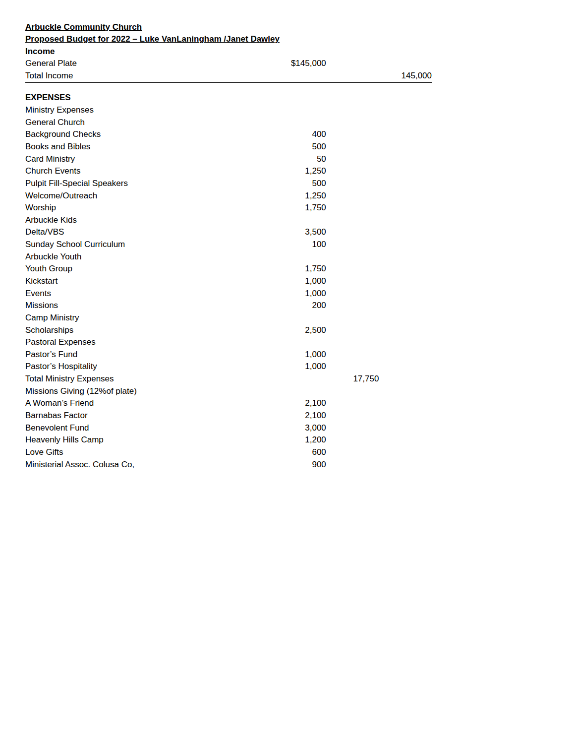Arbuckle Community Church
Proposed Budget for 2022 – Luke VanLaningham /Janet Dawley
| Income | | | |
| General Plate | $145,000 | | |
| Total Income | | | 145,000 |
| EXPENSES | | | |
| Ministry Expenses | | | |
| General Church | | | |
| Background Checks | 400 | | |
| Books and Bibles | 500 | | |
| Card Ministry | 50 | | |
| Church Events | 1,250 | | |
| Pulpit Fill-Special Speakers | 500 | | |
| Welcome/Outreach | 1,250 | | |
| Worship | 1,750 | | |
| Arbuckle Kids | | | |
| Delta/VBS | 3,500 | | |
| Sunday School Curriculum | 100 | | |
| Arbuckle Youth | | | |
| Youth Group | 1,750 | | |
| Kickstart | 1,000 | | |
| Events | 1,000 | | |
| Missions | 200 | | |
| Camp Ministry | | | |
| Scholarships | 2,500 | | |
| Pastoral Expenses | | | |
| Pastor’s Fund | 1,000 | | |
| Pastor’s Hospitality | 1,000 | | |
| Total Ministry Expenses | | 17,750 | |
| Missions Giving (12%of plate) | | | |
| A Woman’s Friend | 2,100 | | |
| Barnabas Factor | 2,100 | | |
| Benevolent Fund | 3,000 | | |
| Heavenly Hills Camp | 1,200 | | |
| Love Gifts | 600 | | |
| Ministerial Assoc. Colusa Co, | 900 | | |